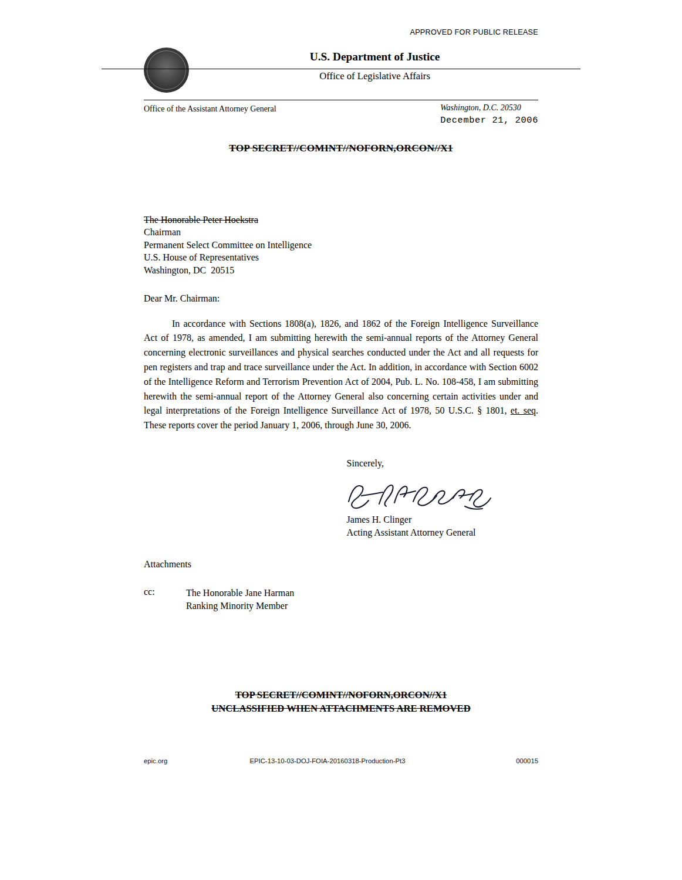APPROVED FOR PUBLIC RELEASE
U.S. Department of Justice
Office of Legislative Affairs
Office of the Assistant Attorney General
Washington, D.C. 20530
December 21, 2006
TOP SECRET//COMINT//NOFORN,ORCON//X1
The Honorable Peter Hoekstra
Chairman
Permanent Select Committee on Intelligence
U.S. House of Representatives
Washington, DC 20515
Dear Mr. Chairman:
In accordance with Sections 1808(a), 1826, and 1862 of the Foreign Intelligence Surveillance Act of 1978, as amended, I am submitting herewith the semi-annual reports of the Attorney General concerning electronic surveillances and physical searches conducted under the Act and all requests for pen registers and trap and trace surveillance under the Act. In addition, in accordance with Section 6002 of the Intelligence Reform and Terrorism Prevention Act of 2004, Pub. L. No. 108-458, I am submitting herewith the semi-annual report of the Attorney General also concerning certain activities under and legal interpretations of the Foreign Intelligence Surveillance Act of 1978, 50 U.S.C. § 1801, et. seq. These reports cover the period January 1, 2006, through June 30, 2006.
Sincerely,
James H. Clinger
Acting Assistant Attorney General
Attachments
cc:
The Honorable Jane Harman
Ranking Minority Member
TOP SECRET//COMINT//NOFORN,ORCON//X1
UNCLASSIFIED WHEN ATTACHMENTS ARE REMOVED
epic.org
EPIC-13-10-03-DOJ-FOIA-20160318-Production-Pt3
000015